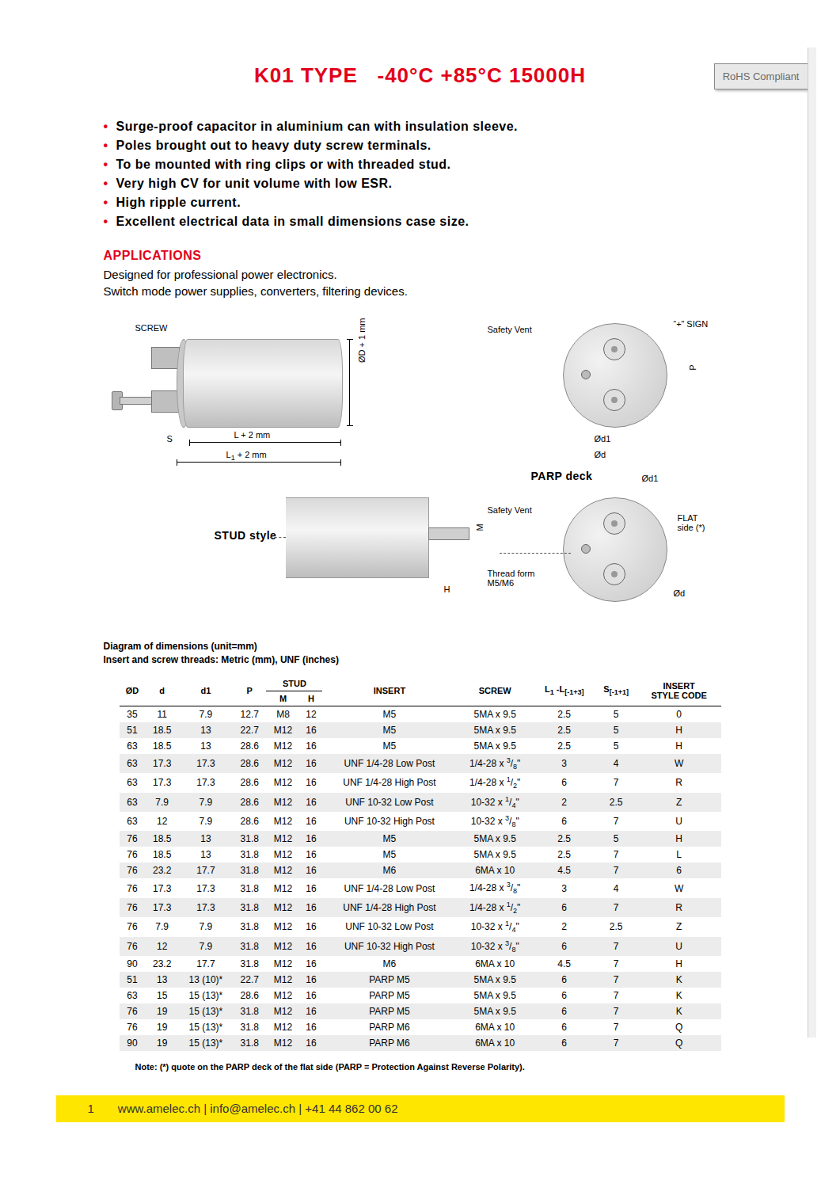RoHS Compliant
K01 TYPE -40°C +85°C 15000H
Surge-proof capacitor in aluminium can with insulation sleeve.
Poles brought out to heavy duty screw terminals.
To be mounted with ring clips or with threaded stud.
Very high CV for unit volume with low ESR.
High ripple current.
Excellent electrical data in small dimensions case size.
APPLICATIONS
Designed for professional power electronics.
Switch mode power supplies, converters, filtering devices.
SCREW
ØD + 1 mm
L + 2 mm
L1 + 2 mm S
Safety Vent “+” SIGN P Ød1 Ød
STUD style M H
PARP deck Ød1
Safety Vent FLAT
side (*) Thread form
M5/M6 Ød
Diagram of dimensions (unit=mm)
Insert and screw threads: Metric (mm), UNF (inches)
| ØD | d | d1 | P | STUD | INSERT | SCREW | L 1 -L [-1+3] | S [-1+1] | INSERT STYLE CODE |
| --- | --- | --- | --- | --- | --- | --- | --- | --- | --- |
| M | H |
| 35 | 11 | 7.9 | 12.7 | M8 | 12 | M5 | 5MA x 9.5 | 2.5 | 5 | 0 |
| 51 | 18.5 | 13 | 22.7 | M12 | 16 | M5 | 5MA x 9.5 | 2.5 | 5 | H |
| 63 | 18.5 | 13 | 28.6 | M12 | 16 | M5 | 5MA x 9.5 | 2.5 | 5 | H |
| 63 | 17.3 | 17.3 | 28.6 | M12 | 16 | UNF 1/4-28 Low Post | 1/4-28 x 3 / 8 " | 3 | 4 | W |
| 63 | 17.3 | 17.3 | 28.6 | M12 | 16 | UNF 1/4-28 High Post | 1/4-28 x 1 / 2 " | 6 | 7 | R |
| 63 | 7.9 | 7.9 | 28.6 | M12 | 16 | UNF 10-32 Low Post | 10-32 x 1 / 4 " | 2 | 2.5 | Z |
| 63 | 12 | 7.9 | 28.6 | M12 | 16 | UNF 10-32 High Post | 10-32 x 3 / 8 " | 6 | 7 | U |
| 76 | 18.5 | 13 | 31.8 | M12 | 16 | M5 | 5MA x 9.5 | 2.5 | 5 | H |
| 76 | 18.5 | 13 | 31.8 | M12 | 16 | M5 | 5MA x 9.5 | 2.5 | 7 | L |
| 76 | 23.2 | 17.7 | 31.8 | M12 | 16 | M6 | 6MA x 10 | 4.5 | 7 | 6 |
| 76 | 17.3 | 17.3 | 31.8 | M12 | 16 | UNF 1/4-28 Low Post | 1/4-28 x 3 / 8 " | 3 | 4 | W |
| 76 | 17.3 | 17.3 | 31.8 | M12 | 16 | UNF 1/4-28 High Post | 1/4-28 x 1 / 2 " | 6 | 7 | R |
| 76 | 7.9 | 7.9 | 31.8 | M12 | 16 | UNF 10-32 Low Post | 10-32 x 1 / 4 " | 2 | 2.5 | Z |
| 76 | 12 | 7.9 | 31.8 | M12 | 16 | UNF 10-32 High Post | 10-32 x 3 / 8 " | 6 | 7 | U |
| 90 | 23.2 | 17.7 | 31.8 | M12 | 16 | M6 | 6MA x 10 | 4.5 | 7 | H |
| 51 | 13 | 13 (10)* | 22.7 | M12 | 16 | PARP M5 | 5MA x 9.5 | 6 | 7 | K |
| 63 | 15 | 15 (13)* | 28.6 | M12 | 16 | PARP M5 | 5MA x 9.5 | 6 | 7 | K |
| 76 | 19 | 15 (13)* | 31.8 | M12 | 16 | PARP M5 | 5MA x 9.5 | 6 | 7 | K |
| 76 | 19 | 15 (13)* | 31.8 | M12 | 16 | PARP M6 | 6MA x 10 | 6 | 7 | Q |
| 90 | 19 | 15 (13)* | 31.8 | M12 | 16 | PARP M6 | 6MA x 10 | 6 | 7 | Q |
Note: (*) quote on the PARP deck of the flat side (PARP = Protection Against Reverse Polarity).
1 www.amelec.ch | info@amelec.ch | +41 44 862 00 62